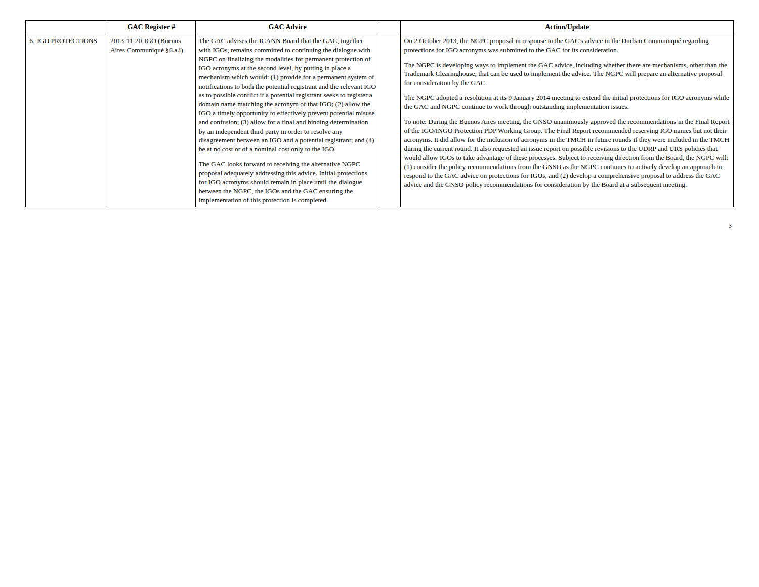| | GAC Register # | GAC Advice | | Action/Update |
| --- | --- | --- | --- | --- |
| IGO PROTECTIONS | 2013-11-20-IGO (Buenos Aires Communiqué §6.a.i) | The GAC advises the ICANN Board that the GAC, together with IGOs, remains committed to continuing the dialogue with NGPC on finalizing the modalities for permanent protection of IGO acronyms at the second level, by putting in place a mechanism which would: (1) provide for a permanent system of notifications to both the potential registrant and the relevant IGO as to possible conflict if a potential registrant seeks to register a domain name matching the acronym of that IGO; (2) allow the IGO a timely opportunity to effectively prevent potential misuse and confusion; (3) allow for a final and binding determination by an independent third party in order to resolve any disagreement between an IGO and a potential registrant; and (4) be at no cost or of a nominal cost only to the IGO. The GAC looks forward to receiving the alternative NGPC proposal adequately addressing this advice. Initial protections for IGO acronyms should remain in place until the dialogue between the NGPC, the IGOs and the GAC ensuring the implementation of this protection is completed. | | On 2 October 2013, the NGPC proposal in response to the GAC's advice in the Durban Communiqué regarding protections for IGO acronyms was submitted to the GAC for its consideration. The NGPC is developing ways to implement the GAC advice, including whether there are mechanisms, other than the Trademark Clearinghouse, that can be used to implement the advice. The NGPC will prepare an alternative proposal for consideration by the GAC. The NGPC adopted a resolution at its 9 January 2014 meeting to extend the initial protections for IGO acronyms while the GAC and NGPC continue to work through outstanding implementation issues. To note: During the Buenos Aires meeting, the GNSO unanimously approved the recommendations in the Final Report of the IGO/INGO Protection PDP Working Group. The Final Report recommended reserving IGO names but not their acronyms. It did allow for the inclusion of acronyms in the TMCH in future rounds if they were included in the TMCH during the current round. It also requested an issue report on possible revisions to the UDRP and URS policies that would allow IGOs to take advantage of these processes. Subject to receiving direction from the Board, the NGPC will: (1) consider the policy recommendations from the GNSO as the NGPC continues to actively develop an approach to respond to the GAC advice on protections for IGOs, and (2) develop a comprehensive proposal to address the GAC advice and the GNSO policy recommendations for consideration by the Board at a subsequent meeting. |
3